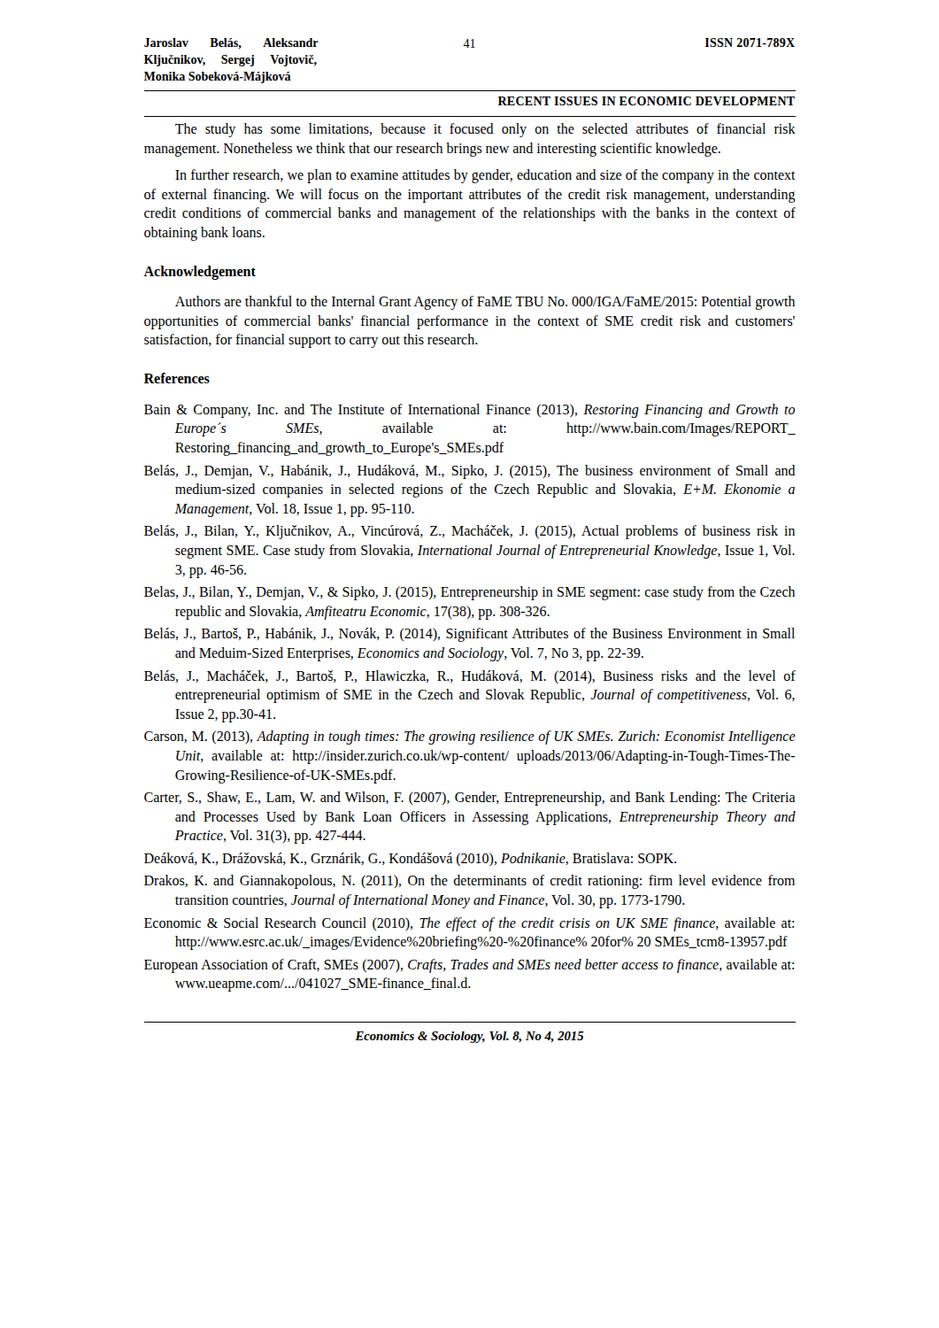Jaroslav Belás, Aleksandr
Ključnikov, Sergej Vojtovič,
Monika Sobeková-Májková
41
ISSN 2071-789X
RECENT ISSUES IN ECONOMIC DEVELOPMENT
The study has some limitations, because it focused only on the selected attributes of financial risk management. Nonetheless we think that our research brings new and interesting scientific knowledge.
In further research, we plan to examine attitudes by gender, education and size of the company in the context of external financing. We will focus on the important attributes of the credit risk management, understanding credit conditions of commercial banks and management of the relationships with the banks in the context of obtaining bank loans.
Acknowledgement
Authors are thankful to the Internal Grant Agency of FaME TBU No. 000/IGA/FaME/2015: Potential growth opportunities of commercial banks' financial performance in the context of SME credit risk and customers' satisfaction, for financial support to carry out this research.
References
Bain & Company, Inc. and The Institute of International Finance (2013), Restoring Financing and Growth to Europe´s SMEs, available at: http://www.bain.com/Images/REPORT_ Restoring_financing_and_growth_to_Europe's_SMEs.pdf
Belás, J., Demjan, V., Habánik, J., Hudáková, M., Sipko, J. (2015), The business environment of Small and medium-sized companies in selected regions of the Czech Republic and Slovakia, E+M. Ekonomie a Management, Vol. 18, Issue 1, pp. 95-110.
Belás, J., Bilan, Y., Ključnikov, A., Vincúrová, Z., Macháček, J. (2015), Actual problems of business risk in segment SME. Case study from Slovakia, International Journal of Entrepreneurial Knowledge, Issue 1, Vol. 3, pp. 46-56.
Belas, J., Bilan, Y., Demjan, V., & Sipko, J. (2015), Entrepreneurship in SME segment: case study from the Czech republic and Slovakia, Amfiteatru Economic, 17(38), pp. 308-326.
Belás, J., Bartoš, P., Habánik, J., Novák, P. (2014), Significant Attributes of the Business Environment in Small and Meduim-Sized Enterprises, Economics and Sociology, Vol. 7, No 3, pp. 22-39.
Belás, J., Macháček, J., Bartoš, P., Hlawiczka, R., Hudáková, M. (2014), Business risks and the level of entrepreneurial optimism of SME in the Czech and Slovak Republic, Journal of competitiveness, Vol. 6, Issue 2, pp.30-41.
Carson, M. (2013), Adapting in tough times: The growing resilience of UK SMEs. Zurich: Economist Intelligence Unit, available at: http://insider.zurich.co.uk/wp-content/ uploads/2013/06/Adapting-in-Tough-Times-The-Growing-Resilience-of-UK-SMEs.pdf.
Carter, S., Shaw, E., Lam, W. and Wilson, F. (2007), Gender, Entrepreneurship, and Bank Lending: The Criteria and Processes Used by Bank Loan Officers in Assessing Applications, Entrepreneurship Theory and Practice, Vol. 31(3), pp. 427-444.
Deáková, K., Drážovská, K., Grznárik, G., Kondášová (2010), Podnikanie, Bratislava: SOPK.
Drakos, K. and Giannakopolous, N. (2011), On the determinants of credit rationing: firm level evidence from transition countries, Journal of International Money and Finance, Vol. 30, pp. 1773-1790.
Economic & Social Research Council (2010), The effect of the credit crisis on UK SME finance, available at: http://www.esrc.ac.uk/_images/Evidence%20briefing%20-%20finance% 20for% 20 SMEs_tcm8-13957.pdf
European Association of Craft, SMEs (2007), Crafts, Trades and SMEs need better access to finance, available at: www.ueapme.com/.../041027_SME-finance_final.d.
Economics & Sociology, Vol. 8, No 4, 2015